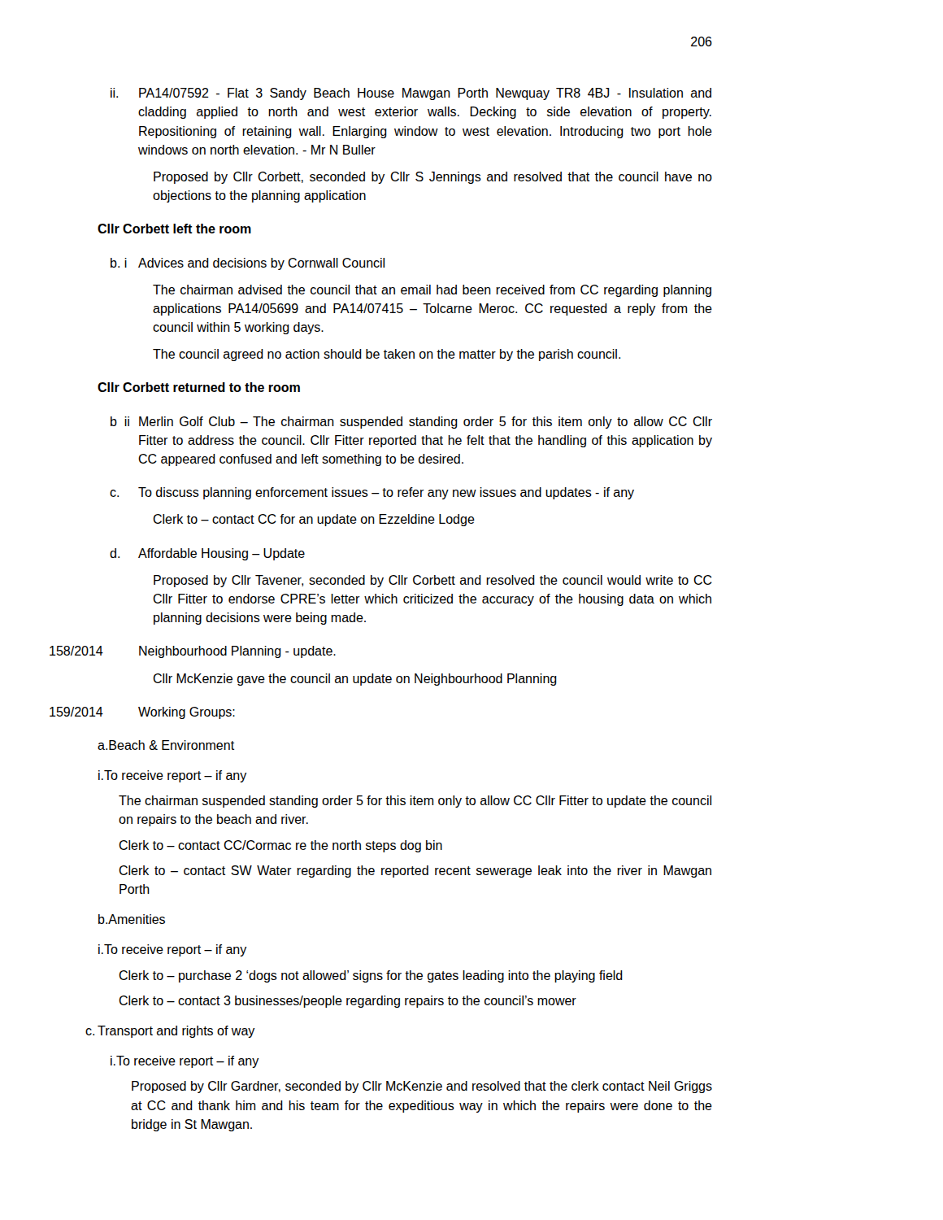206
ii.
PA14/07592 - Flat 3 Sandy Beach House Mawgan Porth Newquay TR8 4BJ - Insulation and cladding applied to north and west exterior walls. Decking to side elevation of property. Repositioning of retaining wall. Enlarging window to west elevation. Introducing two port hole windows on north elevation. - Mr N Buller
Proposed by Cllr Corbett, seconded by Cllr S Jennings and resolved that the council have no objections to the planning application
Cllr Corbett left the room
b. i
Advices and decisions by Cornwall Council
The chairman advised the council that an email had been received from CC regarding planning applications PA14/05699 and PA14/07415 – Tolcarne Meroc. CC requested a reply from the council within 5 working days.
The council agreed no action should be taken on the matter by the parish council.
Cllr Corbett returned to the room
b ii
Merlin Golf Club – The chairman suspended standing order 5 for this item only to allow CC Cllr Fitter to address the council. Cllr Fitter reported that he felt that the handling of this application by CC appeared confused and left something to be desired.
c.
To discuss planning enforcement issues – to refer any new issues and updates - if any
Clerk to – contact CC for an update on Ezzeldine Lodge
d.
Affordable Housing – Update
Proposed by Cllr Tavener, seconded by Cllr Corbett and resolved the council would write to CC Cllr Fitter to endorse CPRE’s letter which criticized the accuracy of the housing data on which planning decisions were being made.
158/2014
Neighbourhood Planning - update.
Cllr McKenzie gave the council an update on Neighbourhood Planning
159/2014
Working Groups:
a.
Beach & Environment
i.
To receive report – if any
The chairman suspended standing order 5 for this item only to allow CC Cllr Fitter to update the council on repairs to the beach and river.
Clerk to – contact CC/Cormac re the north steps dog bin
Clerk to – contact SW Water regarding the reported recent sewerage leak into the river in Mawgan Porth
b.
Amenities
i.
To receive report – if any
Clerk to – purchase 2 ‘dogs not allowed’ signs for the gates leading into the playing field
Clerk to – contact 3 businesses/people regarding repairs to the council’s mower
c.
Transport and rights of way
i.
To receive report – if any
Proposed by Cllr Gardner, seconded by Cllr McKenzie and resolved that the clerk contact Neil Griggs at CC and thank him and his team for the expeditious way in which the repairs were done to the bridge in St Mawgan.